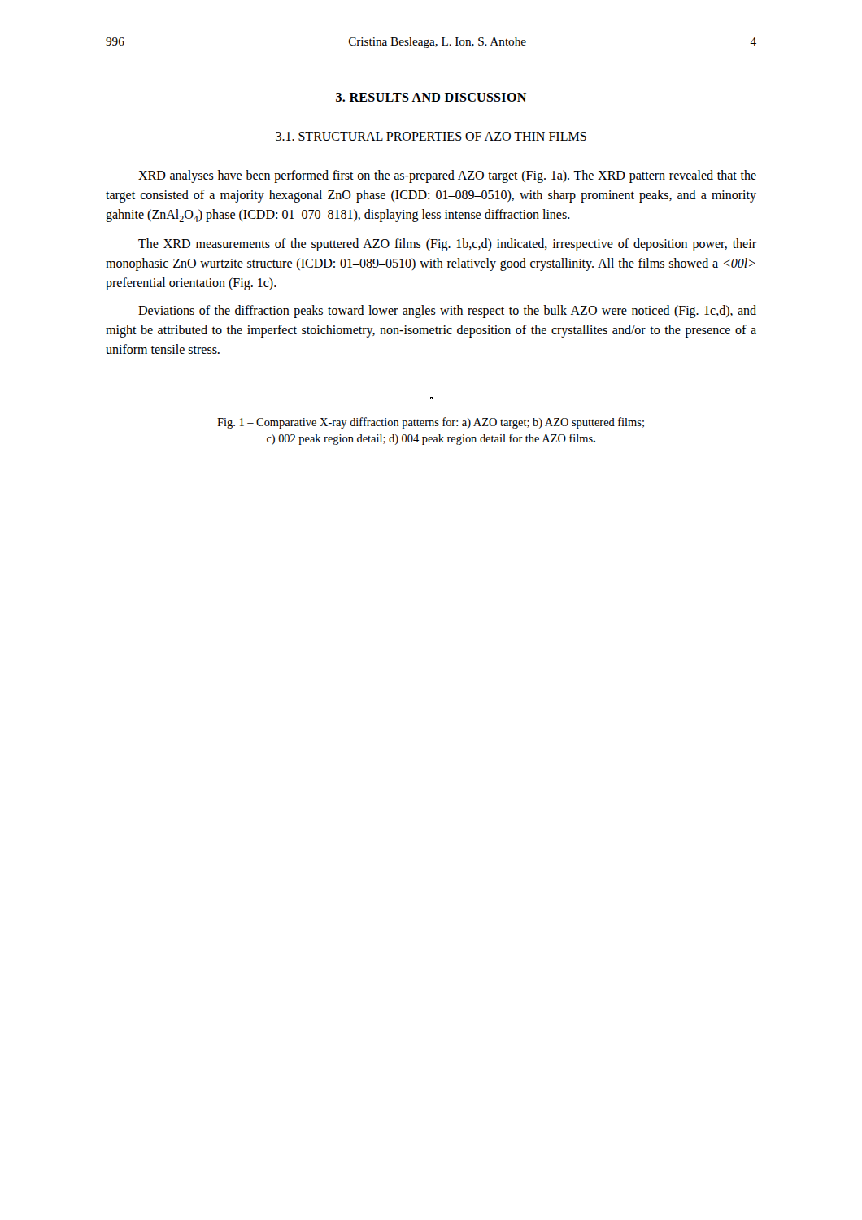996 Cristina Besleaga, L. Ion, S. Antohe 4
3. RESULTS AND DISCUSSION
3.1. STRUCTURAL PROPERTIES OF AZO THIN FILMS
XRD analyses have been performed first on the as-prepared AZO target (Fig. 1a). The XRD pattern revealed that the target consisted of a majority hexagonal ZnO phase (ICDD: 01–089–0510), with sharp prominent peaks, and a minority gahnite (ZnAl2O4) phase (ICDD: 01–070–8181), displaying less intense diffraction lines.
The XRD measurements of the sputtered AZO films (Fig. 1b,c,d) indicated, irrespective of deposition power, their monophasic ZnO wurtzite structure (ICDD: 01–089–0510) with relatively good crystallinity. All the films showed a <00l> preferential orientation (Fig. 1c).
Deviations of the diffraction peaks toward lower angles with respect to the bulk AZO were noticed (Fig. 1c,d), and might be attributed to the imperfect stoichiometry, non-isometric deposition of the crystallites and/or to the presence of a uniform tensile stress.
Fig. 1 – Comparative X-ray diffraction patterns for: a) AZO target; b) AZO sputtered films;
c) 002 peak region detail; d) 004 peak region detail for the AZO films.